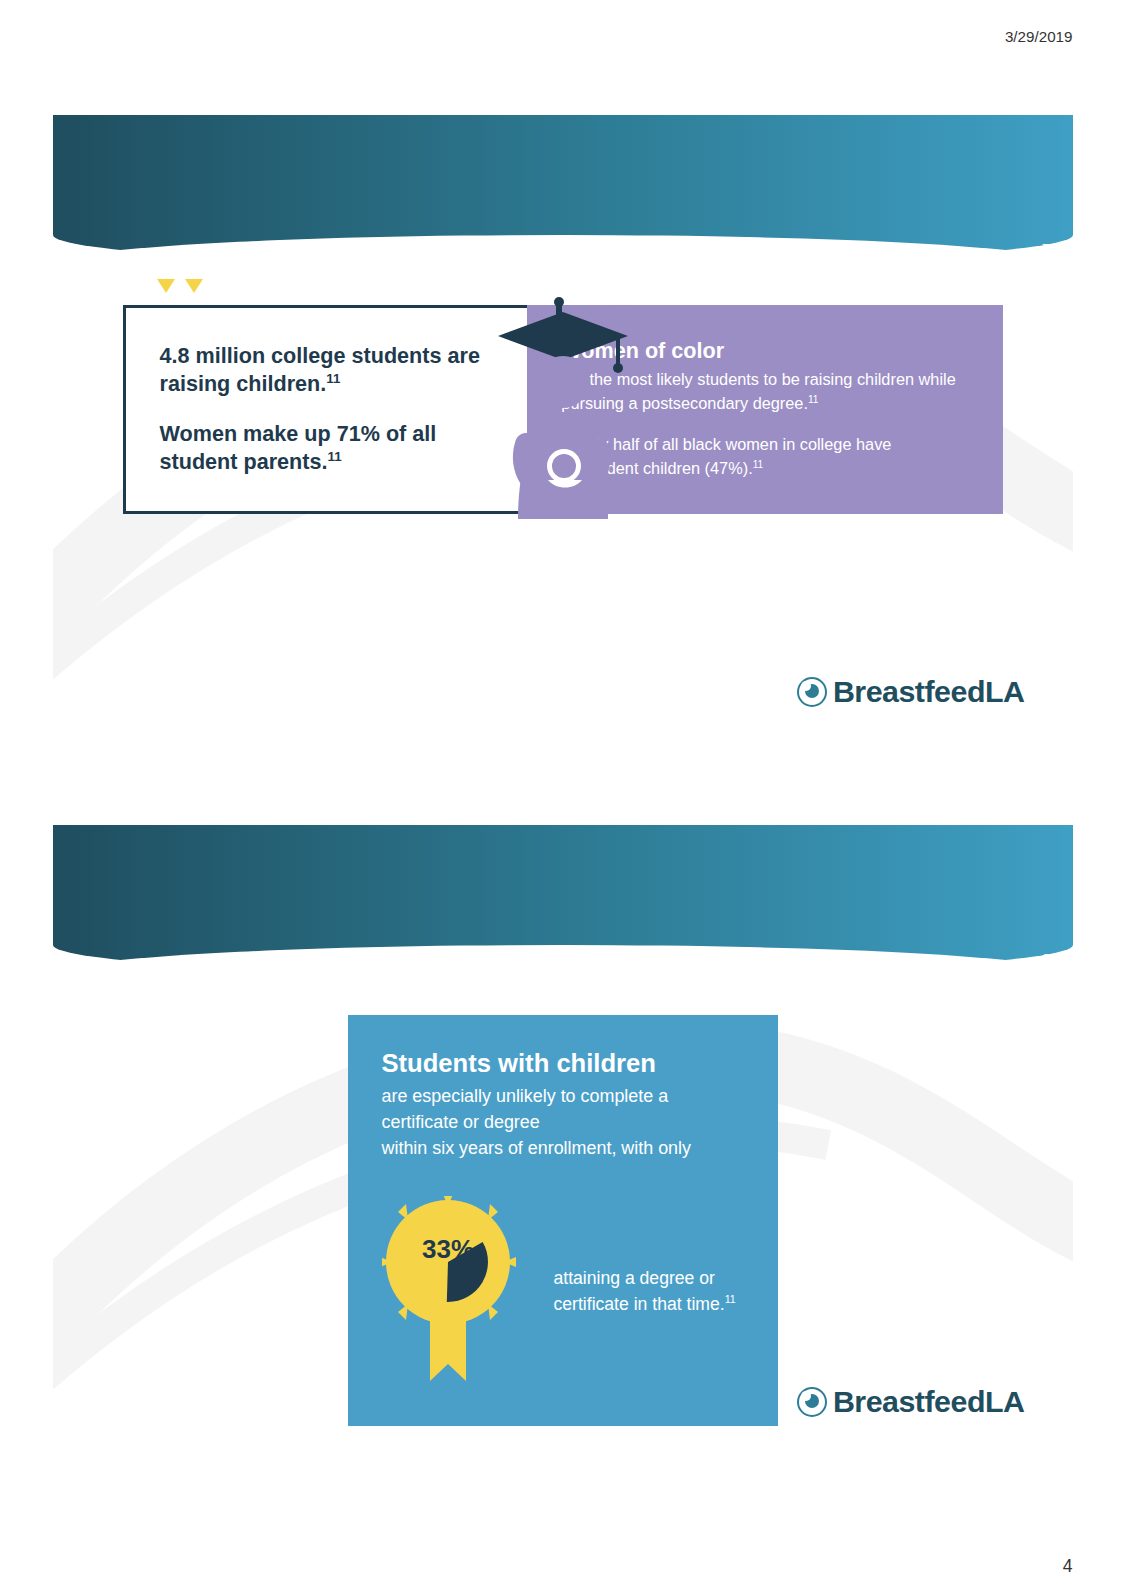3/29/2019
7
4.8 million college students are raising children.11
Women make up 71% of all student parents.11
Women of color
are the most likely students to be raising children while pursuing a postsecondary degree.11
Nearly half of all black women in college have dependent children (47%).11
BreastfeedLA
8
Students with children
are especially unlikely to complete a certificate or degree
within six years of enrollment, with only
33%
attaining a degree or certificate in that time.11
BreastfeedLA
4